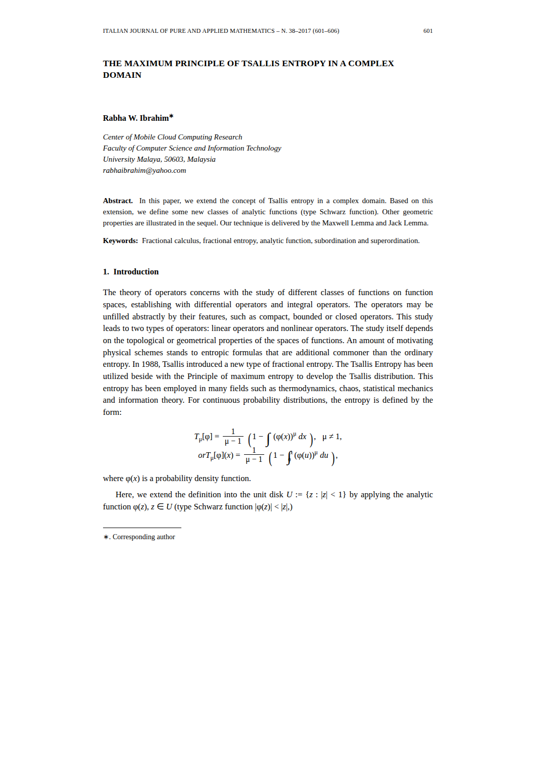Italian journal of pure and applied mathematics – n. 38–2017 (601–606) 601
The maximum principle of Tsallis entropy in a complex domain
Rabha W. Ibrahim∗
Center of Mobile Cloud Computing Research
Faculty of Computer Science and Information Technology
University Malaya, 50603, Malaysia
rabhaibrahim@yahoo.com
Abstract. In this paper, we extend the concept of Tsallis entropy in a complex domain. Based on this extension, we define some new classes of analytic functions (type Schwarz function). Other geometric properties are illustrated in the sequel. Our technique is delivered by the Maxwell Lemma and Jack Lemma.
Keywords: Fractional calculus, fractional entropy, analytic function, subordination and superordination.
1. Introduction
The theory of operators concerns with the study of different classes of functions on function spaces, establishing with differential operators and integral operators. The operators may be unfilled abstractly by their features, such as compact, bounded or closed operators. This study leads to two types of operators: linear operators and nonlinear operators. The study itself depends on the topological or geometrical properties of the spaces of functions. An amount of motivating physical schemes stands to entropic formulas that are additional commoner than the ordinary entropy. In 1988, Tsallis introduced a new type of fractional entropy. The Tsallis Entropy has been utilized beside with the Principle of maximum entropy to develop the Tsallis distribution. This entropy has been employed in many fields such as thermodynamics, chaos, statistical mechanics and information theory. For continuous probability distributions, the entropy is defined by the form:
Tμ[φ] = 1 μ − 1 (1 − ∫ (φ(x))μ dx ), μ ≠ 1, or Tμ[φ](x) = 1 μ − 1 (1 − ∫x 0 (φ(u))μ du ),
where φ(x) is a probability density function.
Here, we extend the definition into the unit disk U := {z : |z| < 1} by applying the analytic function φ(z), z ∈ U (type Schwarz function |φ(z)| < |z|,)
∗. Corresponding author